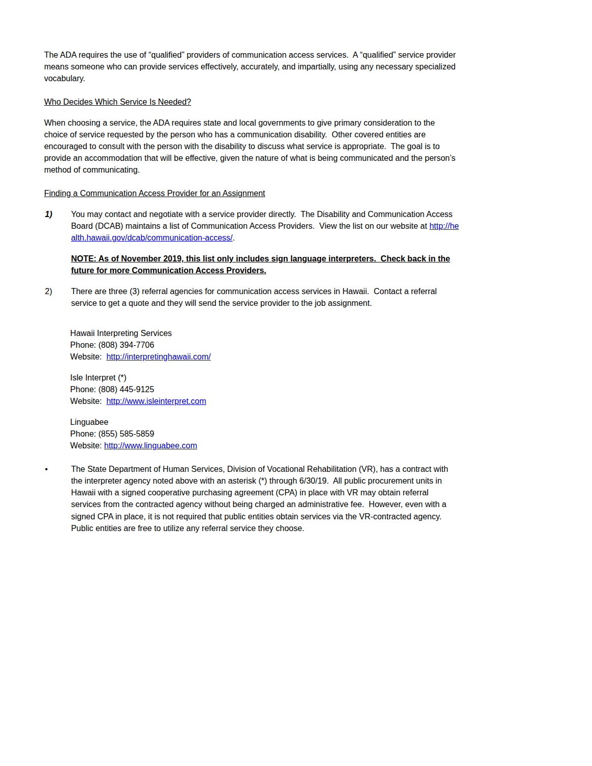The ADA requires the use of “qualified” providers of communication access services. A “qualified” service provider means someone who can provide services effectively, accurately, and impartially, using any necessary specialized vocabulary.
Who Decides Which Service Is Needed?
When choosing a service, the ADA requires state and local governments to give primary consideration to the choice of service requested by the person who has a communication disability. Other covered entities are encouraged to consult with the person with the disability to discuss what service is appropriate. The goal is to provide an accommodation that will be effective, given the nature of what is being communicated and the person’s method of communicating.
Finding a Communication Access Provider for an Assignment
1)
You may contact and negotiate with a service provider directly. The Disability and Communication Access Board (DCAB) maintains a list of Communication Access Providers. View the list on our website at http://health.hawaii.gov/dcab/communication-access/.
NOTE: As of November 2019, this list only includes sign language interpreters. Check back in the future for more Communication Access Providers.
2)
There are three (3) referral agencies for communication access services in Hawaii. Contact a referral service to get a quote and they will send the service provider to the job assignment.
Hawaii Interpreting Services
Phone: (808) 394-7706
Website: http://interpretinghawaii.com/
Isle Interpret (*)
Phone: (808) 445-9125
Website: http://www.isleinterpret.com
Linguabee
Phone: (855) 585-5859
Website: http://www.linguabee.com
•
The State Department of Human Services, Division of Vocational Rehabilitation (VR), has a contract with the interpreter agency noted above with an asterisk (*) through 6/30/19. All public procurement units in Hawaii with a signed cooperative purchasing agreement (CPA) in place with VR may obtain referral services from the contracted agency without being charged an administrative fee. However, even with a signed CPA in place, it is not required that public entities obtain services via the VR-contracted agency. Public entities are free to utilize any referral service they choose.